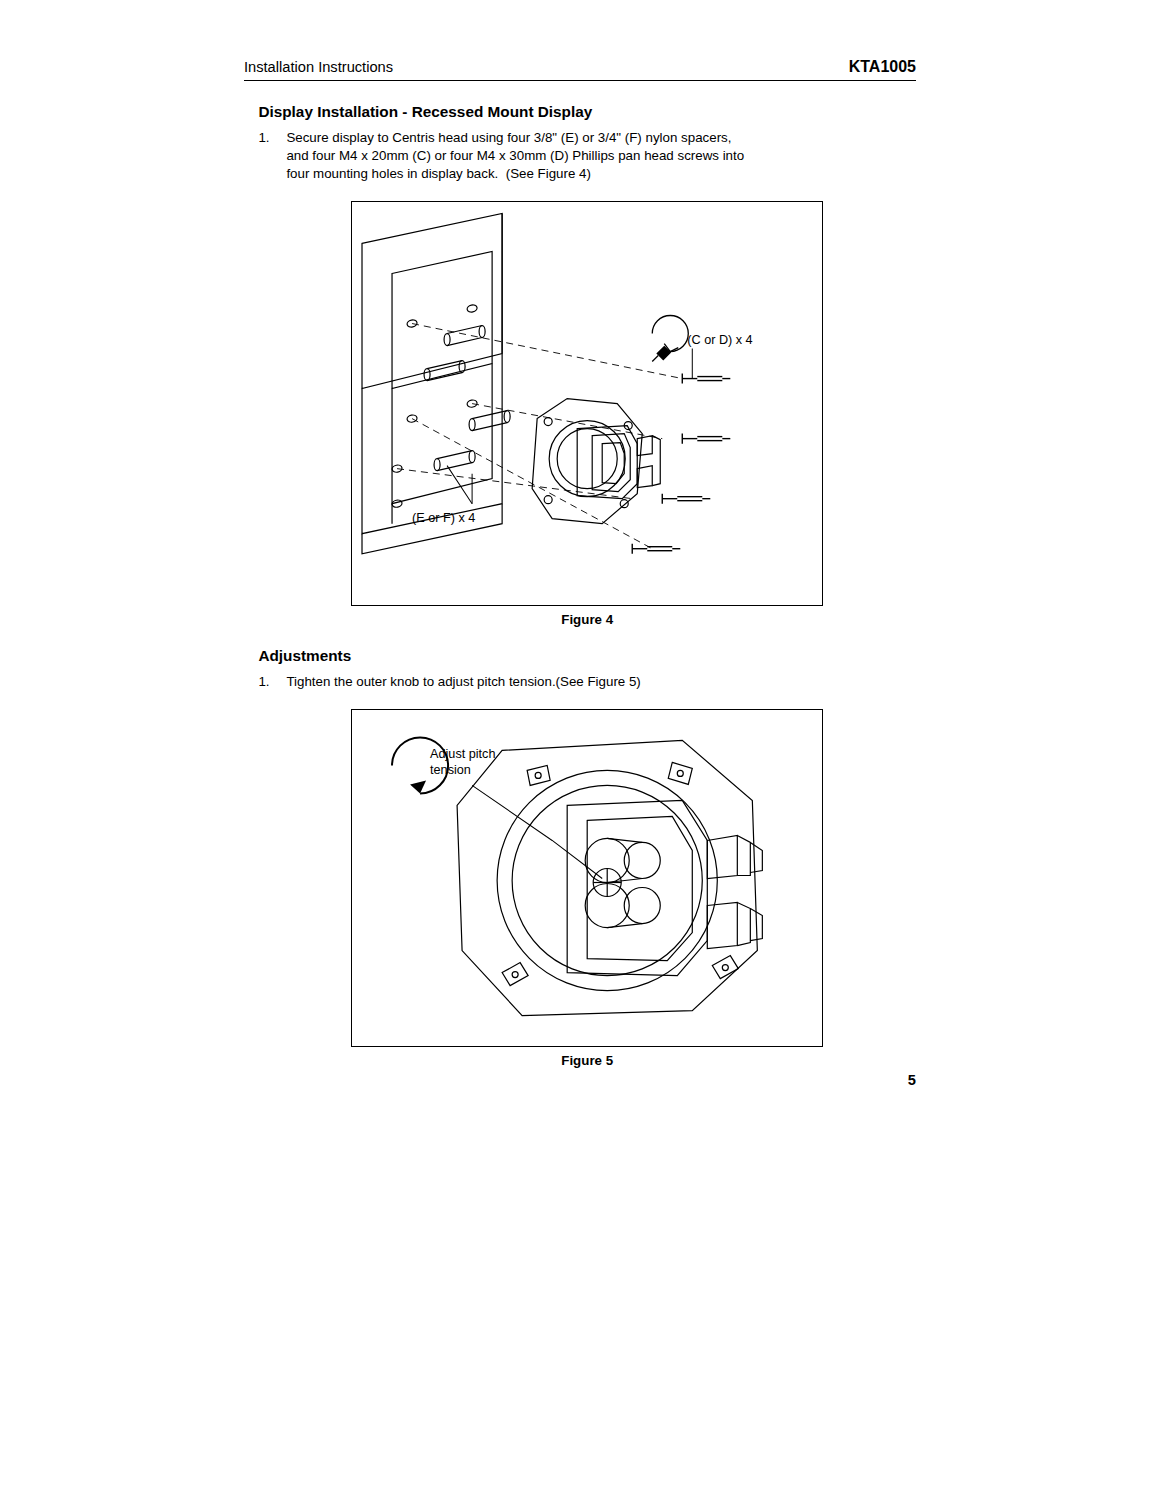Installation Instructions
KTA1005
Display Installation - Recessed Mount Display
1. Secure display to Centris head using four 3/8" (E) or 3/4" (F) nylon spacers, and four M4 x 20mm (C) or four M4 x 30mm (D) Phillips pan head screws into four mounting holes in display back. (See Figure 4)
(C or D) x 4 (E or F) x 4
Figure 4
Adjustments
1. Tighten the outer knob to adjust pitch tension.(See Figure 5)
Adjust pitch tension
Figure 5
5